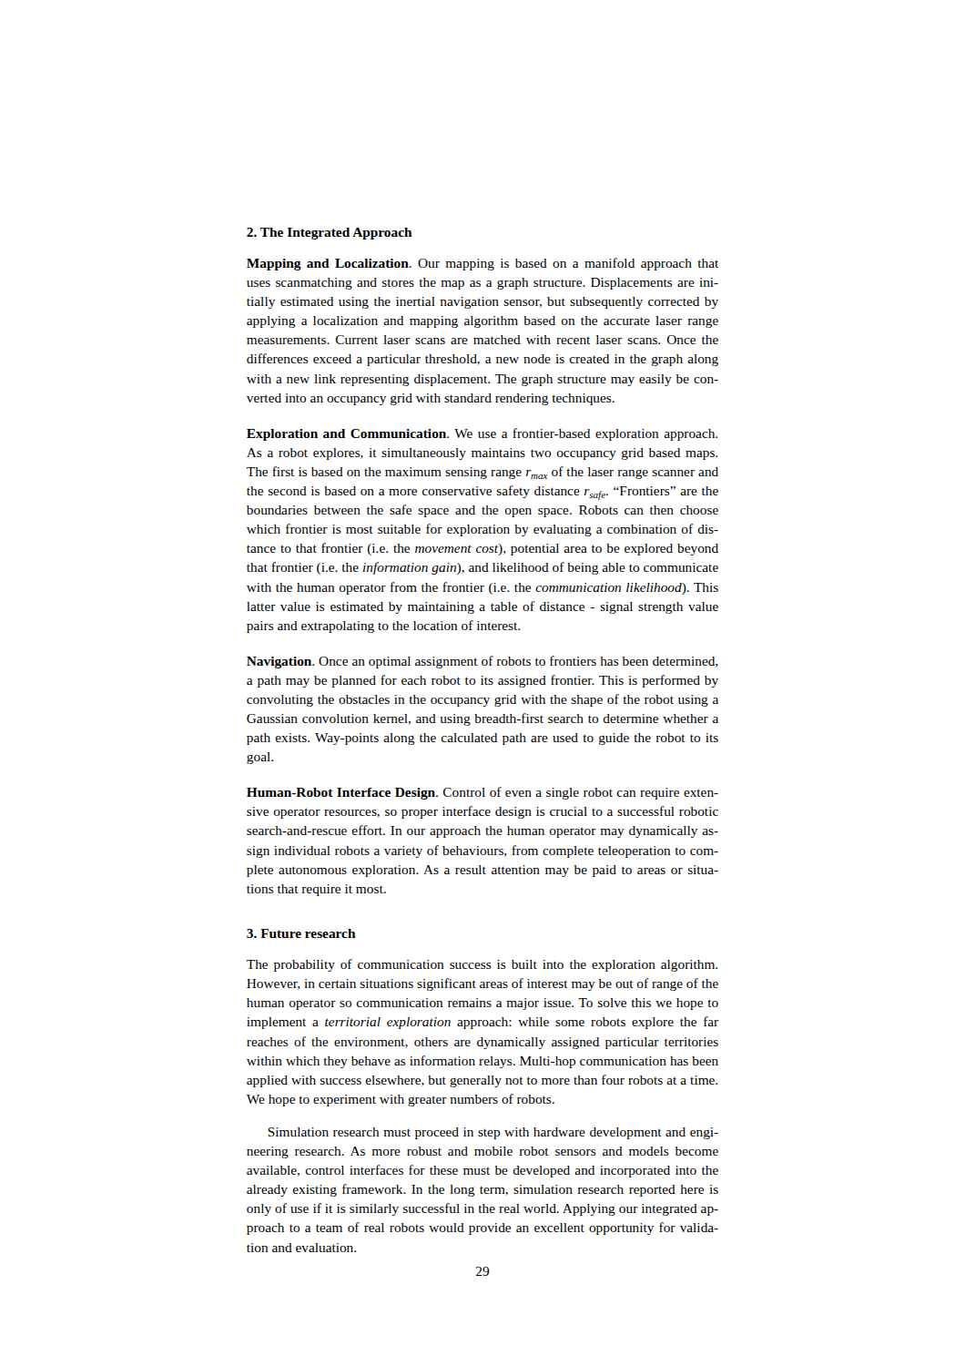2. The Integrated Approach
Mapping and Localization. Our mapping is based on a manifold approach that uses scanmatching and stores the map as a graph structure. Displacements are initially estimated using the inertial navigation sensor, but subsequently corrected by applying a localization and mapping algorithm based on the accurate laser range measurements. Current laser scans are matched with recent laser scans. Once the differences exceed a particular threshold, a new node is created in the graph along with a new link representing displacement. The graph structure may easily be converted into an occupancy grid with standard rendering techniques.
Exploration and Communication. We use a frontier-based exploration approach. As a robot explores, it simultaneously maintains two occupancy grid based maps. The first is based on the maximum sensing range rmax of the laser range scanner and the second is based on a more conservative safety distance rsafe. “Frontiers” are the boundaries between the safe space and the open space. Robots can then choose which frontier is most suitable for exploration by evaluating a combination of distance to that frontier (i.e. the movement cost), potential area to be explored beyond that frontier (i.e. the information gain), and likelihood of being able to communicate with the human operator from the frontier (i.e. the communication likelihood). This latter value is estimated by maintaining a table of distance - signal strength value pairs and extrapolating to the location of interest.
Navigation. Once an optimal assignment of robots to frontiers has been determined, a path may be planned for each robot to its assigned frontier. This is performed by convoluting the obstacles in the occupancy grid with the shape of the robot using a Gaussian convolution kernel, and using breadth-first search to determine whether a path exists. Way-points along the calculated path are used to guide the robot to its goal.
Human-Robot Interface Design. Control of even a single robot can require extensive operator resources, so proper interface design is crucial to a successful robotic search-and-rescue effort. In our approach the human operator may dynamically assign individual robots a variety of behaviours, from complete teleoperation to complete autonomous exploration. As a result attention may be paid to areas or situations that require it most.
3. Future research
The probability of communication success is built into the exploration algorithm. However, in certain situations significant areas of interest may be out of range of the human operator so communication remains a major issue. To solve this we hope to implement a territorial exploration approach: while some robots explore the far reaches of the environment, others are dynamically assigned particular territories within which they behave as information relays. Multi-hop communication has been applied with success elsewhere, but generally not to more than four robots at a time. We hope to experiment with greater numbers of robots.
Simulation research must proceed in step with hardware development and engineering research. As more robust and mobile robot sensors and models become available, control interfaces for these must be developed and incorporated into the already existing framework. In the long term, simulation research reported here is only of use if it is similarly successful in the real world. Applying our integrated approach to a team of real robots would provide an excellent opportunity for validation and evaluation.
29